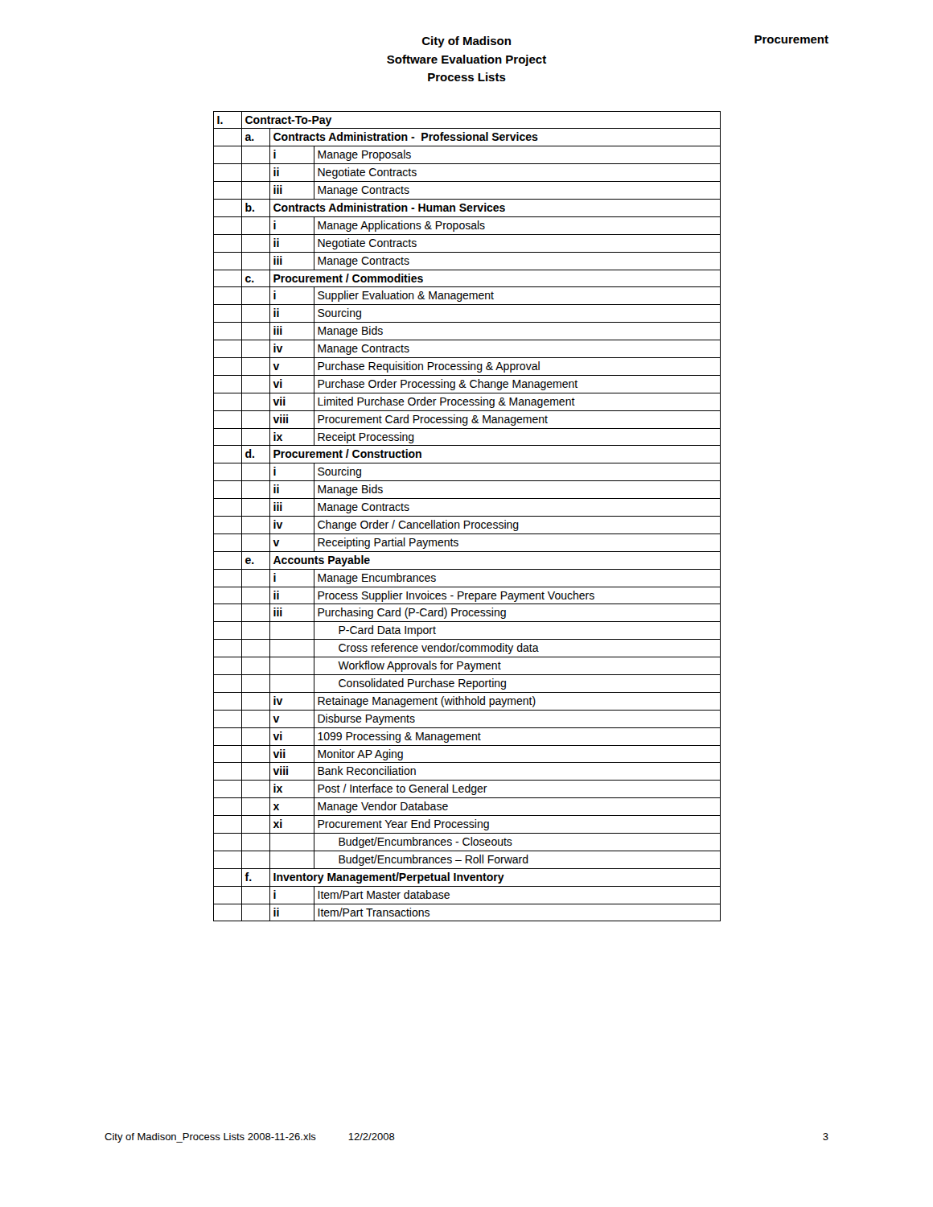City of Madison
Software Evaluation Project
Process Lists
Procurement
| I. | Contract-To-Pay |
| | a. | Contracts Administration - Professional Services |
| | | i | Manage Proposals |
| | | ii | Negotiate Contracts |
| | | iii | Manage Contracts |
| | b. | Contracts Administration - Human Services |
| | | i | Manage Applications & Proposals |
| | | ii | Negotiate Contracts |
| | | iii | Manage Contracts |
| | c. | Procurement / Commodities |
| | | i | Supplier Evaluation & Management |
| | | ii | Sourcing |
| | | iii | Manage Bids |
| | | iv | Manage Contracts |
| | | v | Purchase Requisition Processing & Approval |
| | | vi | Purchase Order Processing & Change Management |
| | | vii | Limited Purchase Order Processing & Management |
| | | viii | Procurement Card Processing & Management |
| | | ix | Receipt Processing |
| | d. | Procurement / Construction |
| | | i | Sourcing |
| | | ii | Manage Bids |
| | | iii | Manage Contracts |
| | | iv | Change Order / Cancellation Processing |
| | | v | Receipting Partial Payments |
| | e. | Accounts Payable |
| | | i | Manage Encumbrances |
| | | ii | Process Supplier Invoices - Prepare Payment Vouchers |
| | | iii | Purchasing Card (P-Card) Processing |
| | | | P-Card Data Import |
| | | | Cross reference vendor/commodity data |
| | | | Workflow Approvals for Payment |
| | | | Consolidated Purchase Reporting |
| | | iv | Retainage Management (withhold payment) |
| | | v | Disburse Payments |
| | | vi | 1099 Processing & Management |
| | | vii | Monitor AP Aging |
| | | viii | Bank Reconciliation |
| | | ix | Post / Interface to General Ledger |
| | | x | Manage Vendor Database |
| | | xi | Procurement Year End Processing |
| | | | Budget/Encumbrances - Closeouts |
| | | | Budget/Encumbrances – Roll Forward |
| | f. | Inventory Management/Perpetual Inventory |
| | | i | Item/Part Master database |
| | | ii | Item/Part Transactions |
City of Madison_Process Lists 2008-11-26.xls
12/2/2008
3